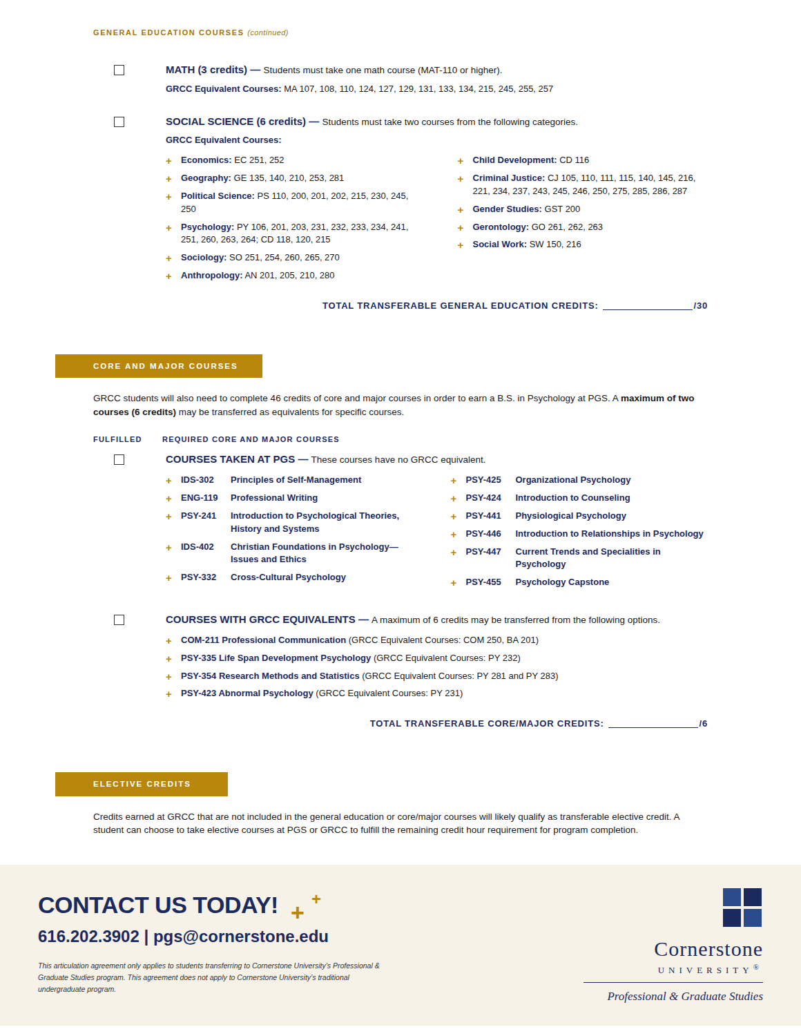GENERAL EDUCATION COURSES (continued)
MATH (3 credits) — Students must take one math course (MAT-110 or higher).
GRCC Equivalent Courses: MA 107, 108, 110, 124, 127, 129, 131, 133, 134, 215, 245, 255, 257
SOCIAL SCIENCE (6 credits) — Students must take two courses from the following categories.
GRCC Equivalent Courses:
Economics: EC 251, 252
Geography: GE 135, 140, 210, 253, 281
Political Science: PS 110, 200, 201, 202, 215, 230, 245, 250
Psychology: PY 106, 201, 203, 231, 232, 233, 234, 241, 251, 260, 263, 264; CD 118, 120, 215
Sociology: SO 251, 254, 260, 265, 270
Anthropology: AN 201, 205, 210, 280
Child Development: CD 116
Criminal Justice: CJ 105, 110, 111, 115, 140, 145, 216, 221, 234, 237, 243, 245, 246, 250, 275, 285, 286, 287
Gender Studies: GST 200
Gerontology: GO 261, 262, 263
Social Work: SW 150, 216
TOTAL TRANSFERABLE GENERAL EDUCATION CREDITS: /30
CORE AND MAJOR COURSES
GRCC students will also need to complete 46 credits of core and major courses in order to earn a B.S. in Psychology at PGS. A maximum of two courses (6 credits) may be transferred as equivalents for specific courses.
FULFILLED
REQUIRED CORE AND MAJOR COURSES
COURSES TAKEN AT PGS — These courses have no GRCC equivalent.
IDS-302 Principles of Self-Management
ENG-119 Professional Writing
PSY-241 Introduction to Psychological Theories, History and Systems
IDS-402 Christian Foundations in Psychology—Issues and Ethics
PSY-332 Cross-Cultural Psychology
PSY-425 Organizational Psychology
PSY-424 Introduction to Counseling
PSY-441 Physiological Psychology
PSY-446 Introduction to Relationships in Psychology
PSY-447 Current Trends and Specialities in Psychology
PSY-455 Psychology Capstone
COURSES WITH GRCC EQUIVALENTS — A maximum of 6 credits may be transferred from the following options.
COM-211 Professional Communication (GRCC Equivalent Courses: COM 250, BA 201)
PSY-335 Life Span Development Psychology (GRCC Equivalent Courses: PY 232)
PSY-354 Research Methods and Statistics (GRCC Equivalent Courses: PY 281 and PY 283)
PSY-423 Abnormal Psychology (GRCC Equivalent Courses: PY 231)
TOTAL TRANSFERABLE CORE/MAJOR CREDITS: /6
ELECTIVE CREDITS
Credits earned at GRCC that are not included in the general education or core/major courses will likely qualify as transferable elective credit. A student can choose to take elective courses at PGS or GRCC to fulfill the remaining credit hour requirement for program completion.
CONTACT US TODAY!
+ +
616.202.3902 | pgs@cornerstone.edu
This articulation agreement only applies to students transferring to Cornerstone University’s Professional & Graduate Studies program. This agreement does not apply to Cornerstone University’s traditional undergraduate program.
Cornerstone
UNIVERSITY®
Professional & Graduate Studies